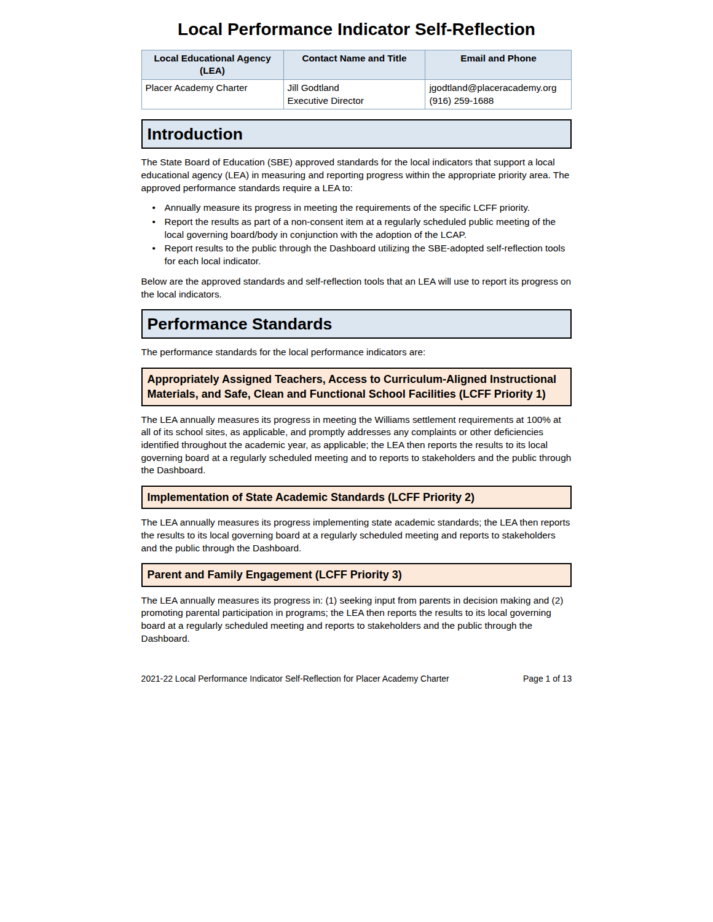Local Performance Indicator Self-Reflection
| Local Educational Agency (LEA) | Contact Name and Title | Email and Phone |
| --- | --- | --- |
| Placer Academy Charter | Jill Godtland Executive Director | jgodtland@placeracademy.org (916) 259-1688 |
Introduction
The State Board of Education (SBE) approved standards for the local indicators that support a local educational agency (LEA) in measuring and reporting progress within the appropriate priority area. The approved performance standards require a LEA to:
Annually measure its progress in meeting the requirements of the specific LCFF priority.
Report the results as part of a non-consent item at a regularly scheduled public meeting of the local governing board/body in conjunction with the adoption of the LCAP.
Report results to the public through the Dashboard utilizing the SBE-adopted self-reflection tools for each local indicator.
Below are the approved standards and self-reflection tools that an LEA will use to report its progress on the local indicators.
Performance Standards
The performance standards for the local performance indicators are:
Appropriately Assigned Teachers, Access to Curriculum-Aligned Instructional Materials, and Safe, Clean and Functional School Facilities (LCFF Priority 1)
The LEA annually measures its progress in meeting the Williams settlement requirements at 100% at all of its school sites, as applicable, and promptly addresses any complaints or other deficiencies identified throughout the academic year, as applicable; the LEA then reports the results to its local governing board at a regularly scheduled meeting and to reports to stakeholders and the public through the Dashboard.
Implementation of State Academic Standards (LCFF Priority 2)
The LEA annually measures its progress implementing state academic standards; the LEA then reports the results to its local governing board at a regularly scheduled meeting and reports to stakeholders and the public through the Dashboard.
Parent and Family Engagement (LCFF Priority 3)
The LEA annually measures its progress in: (1) seeking input from parents in decision making and (2) promoting parental participation in programs; the LEA then reports the results to its local governing board at a regularly scheduled meeting and reports to stakeholders and the public through the Dashboard.
2021-22 Local Performance Indicator Self-Reflection for Placer Academy Charter Page 1 of 13